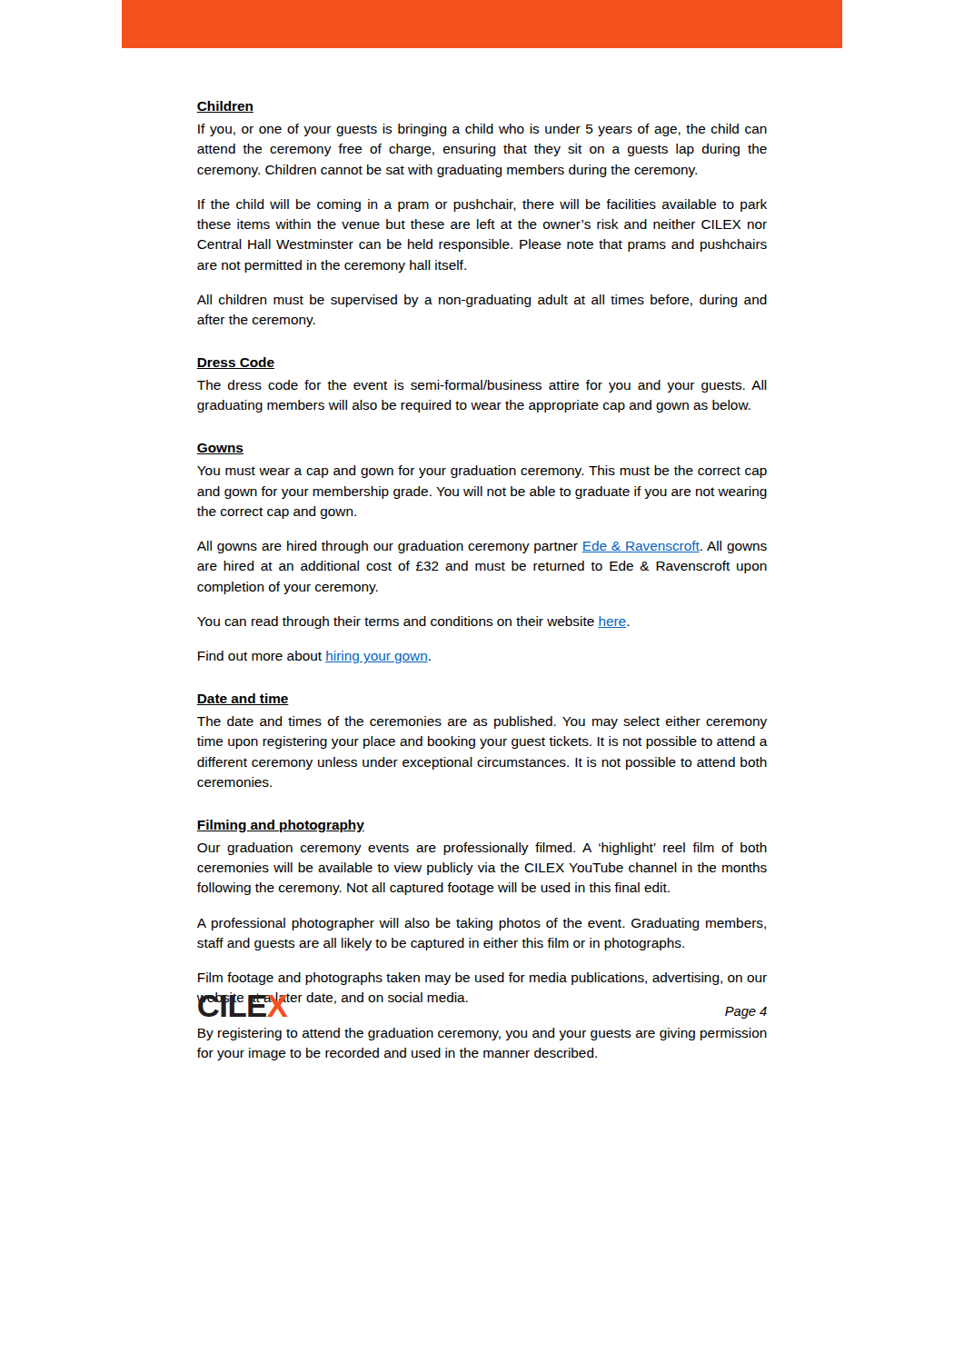Children
If you, or one of your guests is bringing a child who is under 5 years of age, the child can attend the ceremony free of charge, ensuring that they sit on a guests lap during the ceremony. Children cannot be sat with graduating members during the ceremony.
If the child will be coming in a pram or pushchair, there will be facilities available to park these items within the venue but these are left at the owner’s risk and neither CILEX nor Central Hall Westminster can be held responsible. Please note that prams and pushchairs are not permitted in the ceremony hall itself.
All children must be supervised by a non-graduating adult at all times before, during and after the ceremony.
Dress Code
The dress code for the event is semi-formal/business attire for you and your guests. All graduating members will also be required to wear the appropriate cap and gown as below.
Gowns
You must wear a cap and gown for your graduation ceremony. This must be the correct cap and gown for your membership grade. You will not be able to graduate if you are not wearing the correct cap and gown.
All gowns are hired through our graduation ceremony partner Ede & Ravenscroft. All gowns are hired at an additional cost of £32 and must be returned to Ede & Ravenscroft upon completion of your ceremony.
You can read through their terms and conditions on their website here.
Find out more about hiring your gown.
Date and time
The date and times of the ceremonies are as published. You may select either ceremony time upon registering your place and booking your guest tickets. It is not possible to attend a different ceremony unless under exceptional circumstances. It is not possible to attend both ceremonies.
Filming and photography
Our graduation ceremony events are professionally filmed. A ‘highlight’ reel film of both ceremonies will be available to view publicly via the CILEX YouTube channel in the months following the ceremony. Not all captured footage will be used in this final edit.
A professional photographer will also be taking photos of the event. Graduating members, staff and guests are all likely to be captured in either this film or in photographs.
Film footage and photographs taken may be used for media publications, advertising, on our website at a later date, and on social media.
By registering to attend the graduation ceremony, you and your guests are giving permission for your image to be recorded and used in the manner described.
CILEX
Page 4